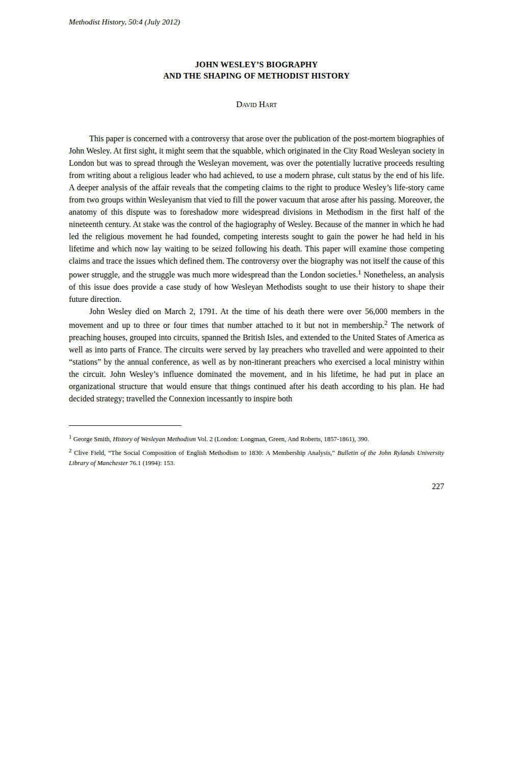Methodist History, 50:4 (July 2012)
John Wesley’s Biography
and the Shaping of Methodist History
David Hart
This paper is concerned with a controversy that arose over the publication of the post-mortem biographies of John Wesley. At first sight, it might seem that the squabble, which originated in the City Road Wesleyan society in London but was to spread through the Wesleyan movement, was over the potentially lucrative proceeds resulting from writing about a religious leader who had achieved, to use a modern phrase, cult status by the end of his life. A deeper analysis of the affair reveals that the competing claims to the right to produce Wesley’s life-story came from two groups within Wesleyanism that vied to fill the power vacuum that arose after his passing. Moreover, the anatomy of this dispute was to foreshadow more widespread divisions in Methodism in the first half of the nineteenth century. At stake was the control of the hagiography of Wesley. Because of the manner in which he had led the religious movement he had founded, competing interests sought to gain the power he had held in his lifetime and which now lay waiting to be seized following his death. This paper will examine those competing claims and trace the issues which defined them. The controversy over the biography was not itself the cause of this power struggle, and the struggle was much more widespread than the London societies.1 Nonetheless, an analysis of this issue does provide a case study of how Wesleyan Methodists sought to use their history to shape their future direction.
John Wesley died on March 2, 1791. At the time of his death there were over 56,000 members in the movement and up to three or four times that number attached to it but not in membership.2 The network of preaching houses, grouped into circuits, spanned the British Isles, and extended to the United States of America as well as into parts of France. The circuits were served by lay preachers who travelled and were appointed to their “stations” by the annual conference, as well as by non-itinerant preachers who exercised a local ministry within the circuit. John Wesley’s influence dominated the movement, and in his lifetime, he had put in place an organizational structure that would ensure that things continued after his death according to his plan. He had decided strategy; travelled the Connexion incessantly to inspire both
1 George Smith, History of Wesleyan Methodism Vol. 2 (London: Longman, Green, And Roberts, 1857-1861), 390.
2 Clive Field, “The Social Composition of English Methodism to 1830: A Membership Analysis,” Bulletin of the John Rylands University Library of Manchester 76.1 (1994): 153.
227